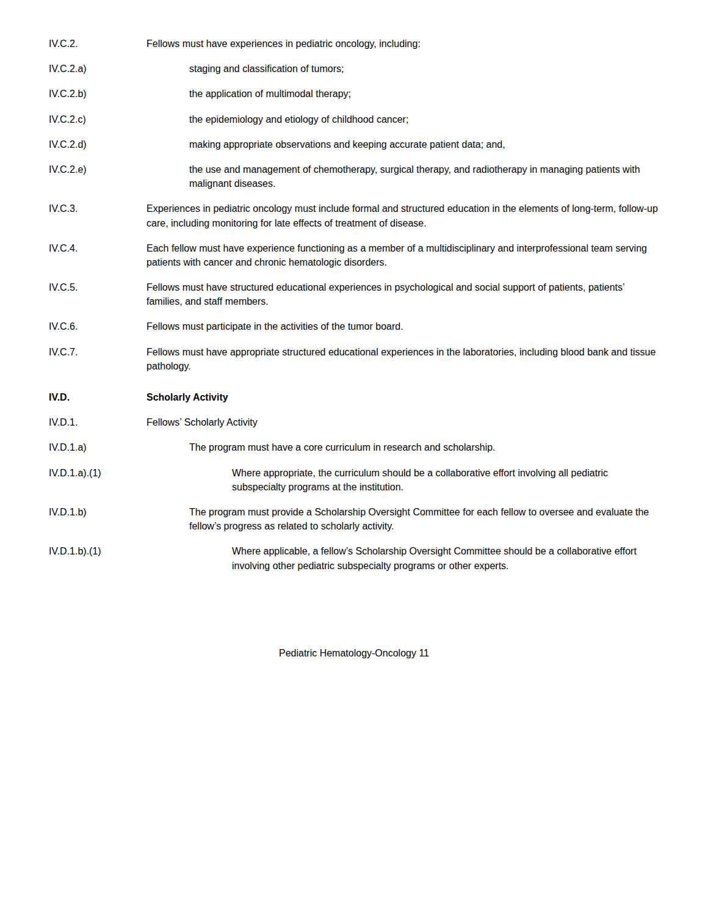IV.C.2.
Fellows must have experiences in pediatric oncology, including:
IV.C.2.a)
staging and classification of tumors;
IV.C.2.b)
the application of multimodal therapy;
IV.C.2.c)
the epidemiology and etiology of childhood cancer;
IV.C.2.d)
making appropriate observations and keeping accurate patient data; and,
IV.C.2.e)
the use and management of chemotherapy, surgical therapy, and radiotherapy in managing patients with malignant diseases.
IV.C.3.
Experiences in pediatric oncology must include formal and structured education in the elements of long-term, follow-up care, including monitoring for late effects of treatment of disease.
IV.C.4.
Each fellow must have experience functioning as a member of a multidisciplinary and interprofessional team serving patients with cancer and chronic hematologic disorders.
IV.C.5.
Fellows must have structured educational experiences in psychological and social support of patients, patients’ families, and staff members.
IV.C.6.
Fellows must participate in the activities of the tumor board.
IV.C.7.
Fellows must have appropriate structured educational experiences in the laboratories, including blood bank and tissue pathology.
IV.D.
Scholarly Activity
IV.D.1.
Fellows’ Scholarly Activity
IV.D.1.a)
The program must have a core curriculum in research and scholarship.
IV.D.1.a).(1)
Where appropriate, the curriculum should be a collaborative effort involving all pediatric subspecialty programs at the institution.
IV.D.1.b)
The program must provide a Scholarship Oversight Committee for each fellow to oversee and evaluate the fellow’s progress as related to scholarly activity.
IV.D.1.b).(1)
Where applicable, a fellow’s Scholarship Oversight Committee should be a collaborative effort involving other pediatric subspecialty programs or other experts.
Pediatric Hematology-Oncology 11